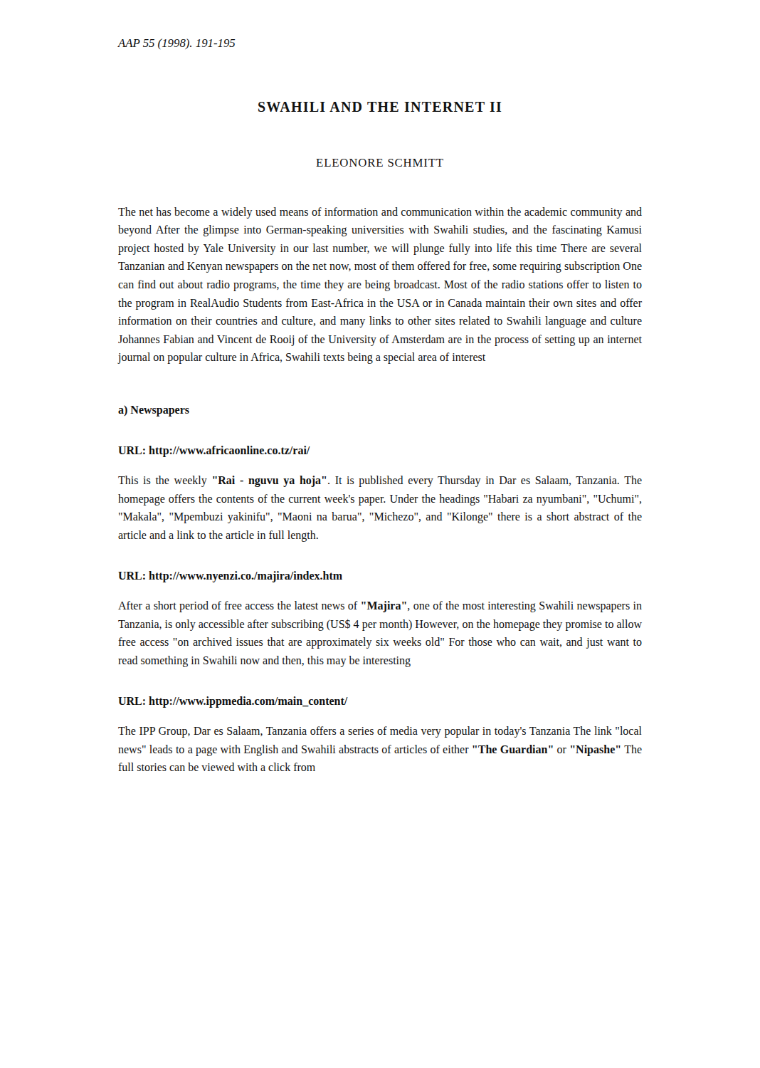AAP 55 (1998). 191-195
SWAHILI AND THE INTERNET II
ELEONORE SCHMITT
The net has become a widely used means of information and communication within the academic community and beyond After the glimpse into German-speaking universities with Swahili studies, and the fascinating Kamusi project hosted by Yale University in our last number, we will plunge fully into life this time There are several Tanzanian and Kenyan newspapers on the net now, most of them offered for free, some requiring subscription One can find out about radio programs, the time they are being broadcast. Most of the radio stations offer to listen to the program in RealAudio Students from East-Africa in the USA or in Canada maintain their own sites and offer information on their countries and culture, and many links to other sites related to Swahili language and culture Johannes Fabian and Vincent de Rooij of the University of Amsterdam are in the process of setting up an internet journal on popular culture in Africa, Swahili texts being a special area of interest
a) Newspapers
URL: http://www.africaonline.co.tz/rai/
This is the weekly "Rai - nguvu ya hoja". It is published every Thursday in Dar es Salaam, Tanzania. The homepage offers the contents of the current week's paper. Under the headings "Habari za nyumbani", "Uchumi", "Makala", "Mpembuzi yakinifu", "Maoni na barua", "Michezo", and "Kilonge" there is a short abstract of the article and a link to the article in full length.
URL: http://www.nyenzi.co./majira/index.htm
After a short period of free access the latest news of "Majira", one of the most interesting Swahili newspapers in Tanzania, is only accessible after subscribing (US$ 4 per month) However, on the homepage they promise to allow free access "on archived issues that are approximately six weeks old" For those who can wait, and just want to read something in Swahili now and then, this may be interesting
URL: http://www.ippmedia.com/main_content/
The IPP Group, Dar es Salaam, Tanzania offers a series of media very popular in today's Tanzania The link "local news" leads to a page with English and Swahili abstracts of articles of either "The Guardian" or "Nipashe" The full stories can be viewed with a click from